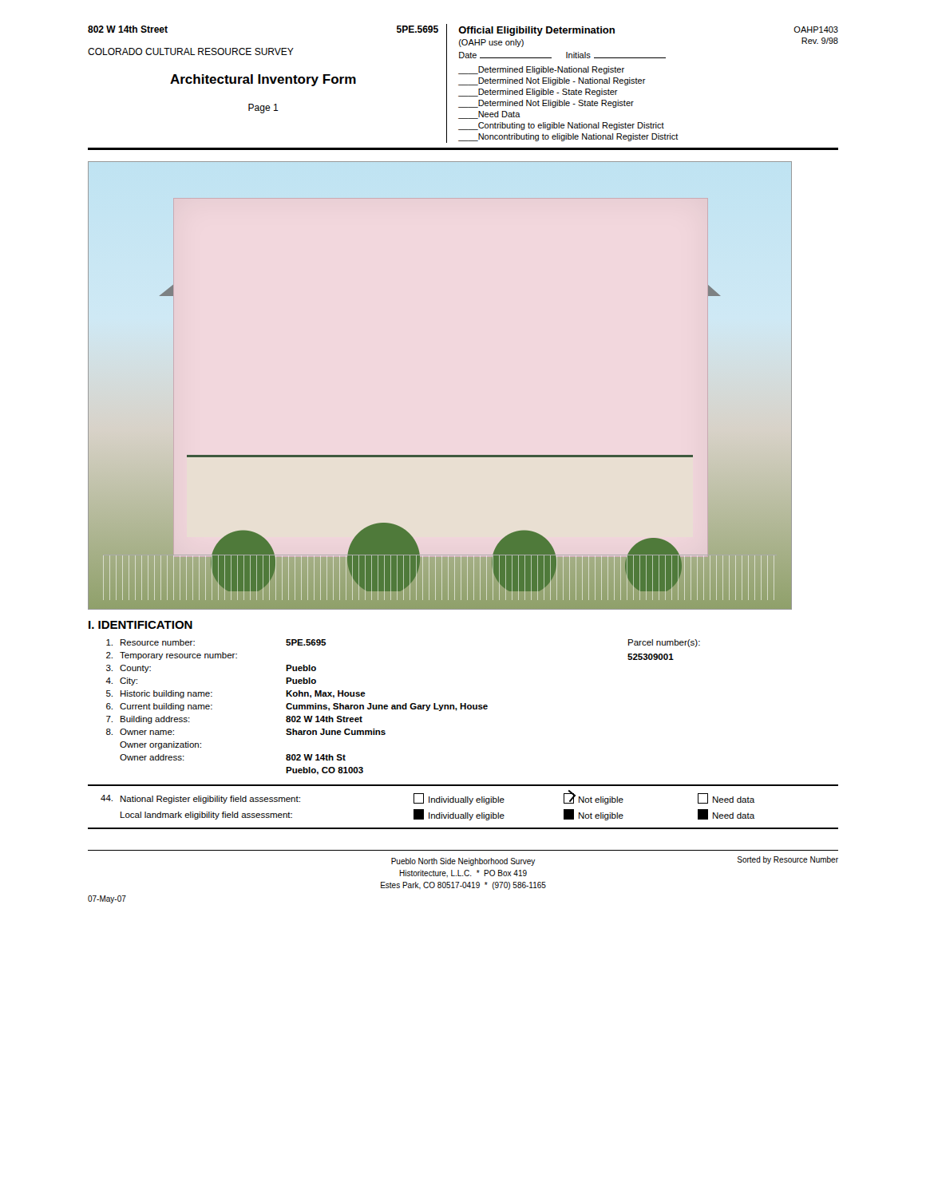802 W 14th Street 5PE.5695
COLORADO CULTURAL RESOURCE SURVEY
Architectural Inventory Form
Page 1
OAHP1403
Rev. 9/98
Official Eligibility Determination
(OAHP use only)
Date Initials
____Determined Eligible-National Register
____Determined Not Eligible - National Register
____Determined Eligible - State Register
____Determined Not Eligible - State Register
____Need Data
____Contributing to eligible National Register District
____Noncontributing to eligible National Register District
I. IDENTIFICATION
| 1. | Resource number: | 5PE.5695 | Parcel number(s): 525309001 |
| 2. | Temporary resource number: | |
| 3. | County: | Pueblo |
| 4. | City: | Pueblo | |
| 5. | Historic building name: | Kohn, Max, House | |
| 6. | Current building name: | Cummins, Sharon June and Gary Lynn, House | |
| 7. | Building address: | 802 W 14th Street | |
| 8. | Owner name: | Sharon June Cummins | |
| | Owner organization: | | |
| | Owner address: | 802 W 14th St | |
| | | Pueblo, CO 81003 | |
| 44. | National Register eligibility field assessment: | Individually eligible | Not eligible | Need data |
| | Local landmark eligibility field assessment: | Individually eligible | Not eligible | Need data |
Sorted by Resource Number
Pueblo North Side Neighborhood Survey
Historitecture, L.L.C. * PO Box 419
Estes Park, CO 80517-0419 * (970) 586-1165
07-May-07